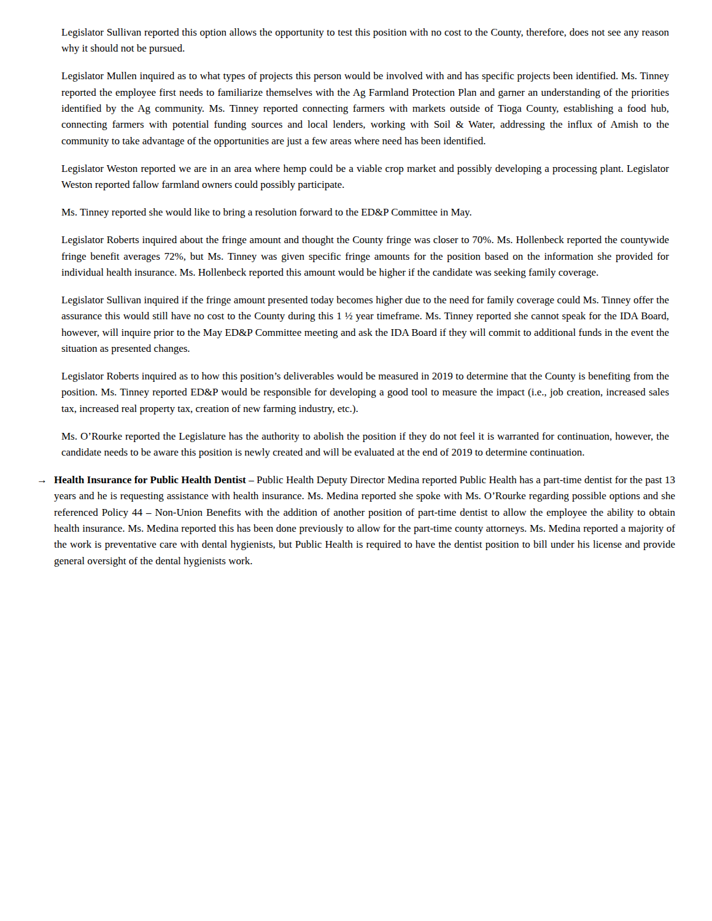Legislator Sullivan reported this option allows the opportunity to test this position with no cost to the County, therefore, does not see any reason why it should not be pursued.
Legislator Mullen inquired as to what types of projects this person would be involved with and has specific projects been identified. Ms. Tinney reported the employee first needs to familiarize themselves with the Ag Farmland Protection Plan and garner an understanding of the priorities identified by the Ag community. Ms. Tinney reported connecting farmers with markets outside of Tioga County, establishing a food hub, connecting farmers with potential funding sources and local lenders, working with Soil & Water, addressing the influx of Amish to the community to take advantage of the opportunities are just a few areas where need has been identified.
Legislator Weston reported we are in an area where hemp could be a viable crop market and possibly developing a processing plant. Legislator Weston reported fallow farmland owners could possibly participate.
Ms. Tinney reported she would like to bring a resolution forward to the ED&P Committee in May.
Legislator Roberts inquired about the fringe amount and thought the County fringe was closer to 70%. Ms. Hollenbeck reported the countywide fringe benefit averages 72%, but Ms. Tinney was given specific fringe amounts for the position based on the information she provided for individual health insurance. Ms. Hollenbeck reported this amount would be higher if the candidate was seeking family coverage.
Legislator Sullivan inquired if the fringe amount presented today becomes higher due to the need for family coverage could Ms. Tinney offer the assurance this would still have no cost to the County during this 1 ½ year timeframe. Ms. Tinney reported she cannot speak for the IDA Board, however, will inquire prior to the May ED&P Committee meeting and ask the IDA Board if they will commit to additional funds in the event the situation as presented changes.
Legislator Roberts inquired as to how this position’s deliverables would be measured in 2019 to determine that the County is benefiting from the position. Ms. Tinney reported ED&P would be responsible for developing a good tool to measure the impact (i.e., job creation, increased sales tax, increased real property tax, creation of new farming industry, etc.).
Ms. O’Rourke reported the Legislature has the authority to abolish the position if they do not feel it is warranted for continuation, however, the candidate needs to be aware this position is newly created and will be evaluated at the end of 2019 to determine continuation.
Health Insurance for Public Health Dentist – Public Health Deputy Director Medina reported Public Health has a part-time dentist for the past 13 years and he is requesting assistance with health insurance. Ms. Medina reported she spoke with Ms. O’Rourke regarding possible options and she referenced Policy 44 – Non-Union Benefits with the addition of another position of part-time dentist to allow the employee the ability to obtain health insurance. Ms. Medina reported this has been done previously to allow for the part-time county attorneys. Ms. Medina reported a majority of the work is preventative care with dental hygienists, but Public Health is required to have the dentist position to bill under his license and provide general oversight of the dental hygienists work.